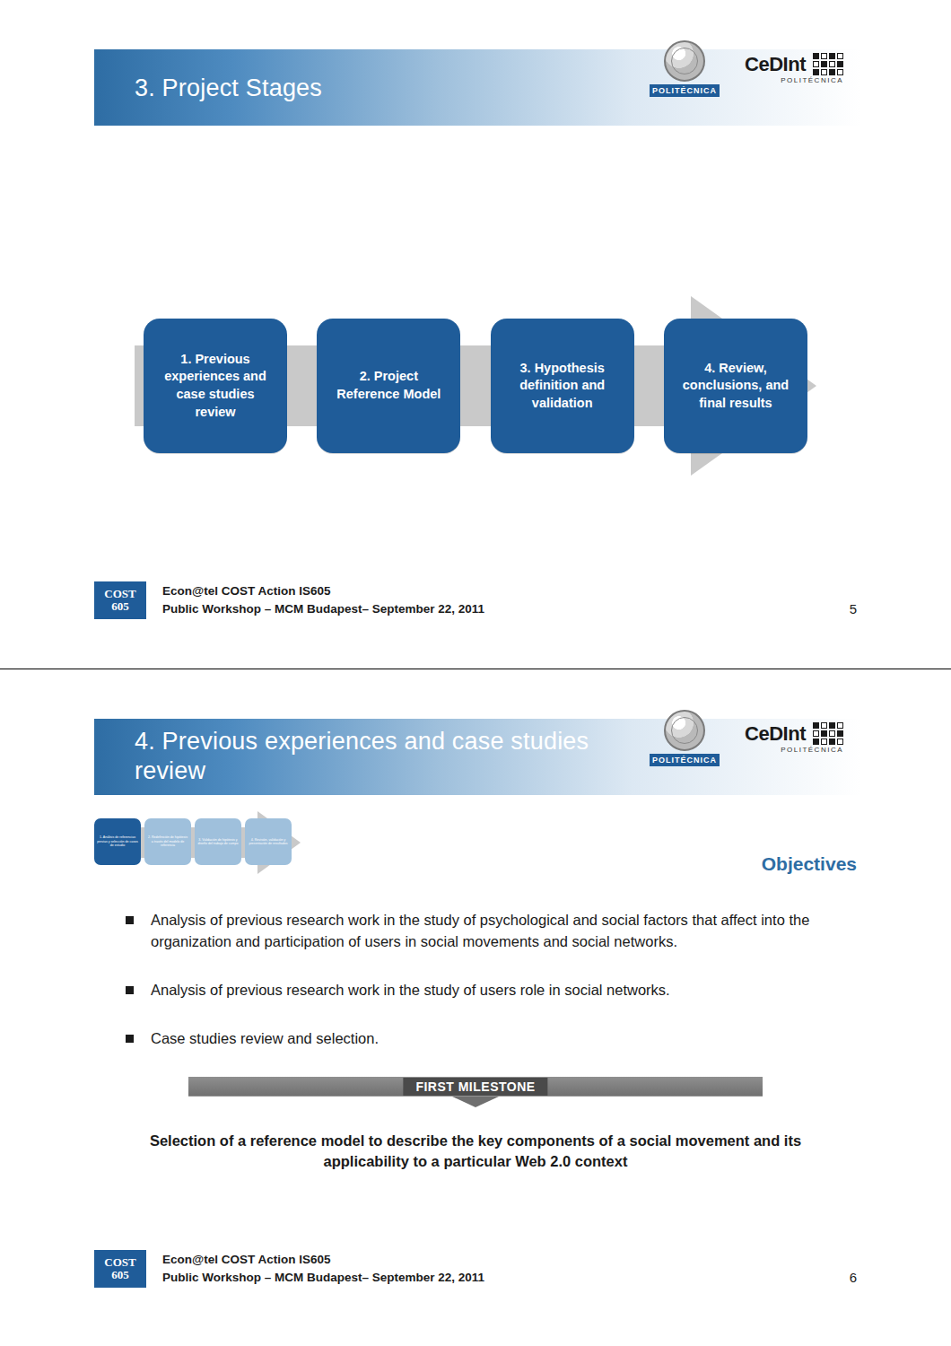3. Project Stages
POLITÉCNICA
CeDInt
POLITÉCNICA
1. Previous experiences and case studies review
2. Project Reference Model
3. Hypothesis definition and validation
4. Review, conclusions, and final results
COST 605
Econ@tel COST Action IS605
Public Workshop – MCM Budapest– September 22, 2011
5
4. Previous experiences and case studies review
POLITÉCNICA
CeDInt
POLITÉCNICA
1. Análisis de referencias previas y selección de casos de estudio
2. Redefinición de hipótesis a través del modelo de referencia
3. Validación de hipótesis y diseño del trabajo de campo
4. Revisión, validación y presentación de resultados
Objectives
Analysis of previous research work in the study of psychological and social factors that affect into the organization and participation of users in social movements and social networks.
Analysis of previous research work in the study of users role in social networks.
Case studies review and selection.
FIRST MILESTONE
Selection of a reference model to describe the key components of a social movement and its applicability to a particular Web 2.0 context
COST 605
Econ@tel COST Action IS605
Public Workshop – MCM Budapest– September 22, 2011
6